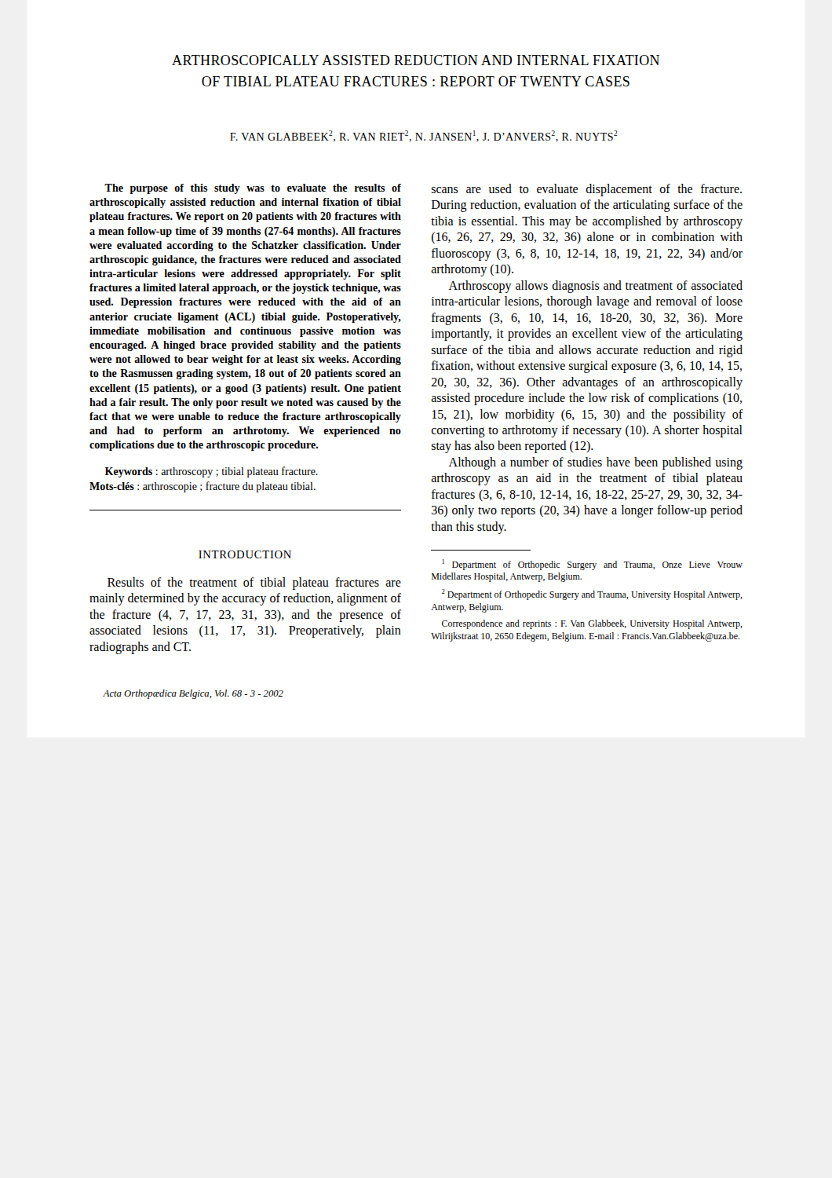Arthroscopically assisted reduction and internal fixation
of tibial plateau fractures : report of twenty cases
F. Van Glabbeek2, R. Van Riet2, N. Jansen1, J. D’Anvers2, R. Nuyts2
The purpose of this study was to evaluate the results of arthroscopically assisted reduction and internal fixation of tibial plateau fractures. We report on 20 patients with 20 fractures with a mean follow-up time of 39 months (27-64 months). All fractures were evaluated according to the Schatzker classification. Under arthroscopic guidance, the fractures were reduced and associated intra-articular lesions were addressed appropriately. For split fractures a limited lateral approach, or the joystick technique, was used. Depression fractures were reduced with the aid of an anterior cruciate ligament (ACL) tibial guide. Postoperatively, immediate mobilisation and continuous passive motion was encouraged. A hinged brace provided stability and the patients were not allowed to bear weight for at least six weeks. According to the Rasmussen grading system, 18 out of 20 patients scored an excellent (15 patients), or a good (3 patients) result. One patient had a fair result. The only poor result we noted was caused by the fact that we were unable to reduce the fracture arthroscopically and had to perform an arthrotomy. We experienced no complications due to the arthroscopic procedure.
Keywords : arthroscopy ; tibial plateau fracture.
Mots-clés : arthroscopie ; fracture du plateau tibial.
Introduction
Results of the treatment of tibial plateau fractures are mainly determined by the accuracy of reduction, alignment of the fracture (4, 7, 17, 23, 31, 33), and the presence of associated lesions (11, 17, 31). Preoperatively, plain radiographs and CT.
scans are used to evaluate displacement of the fracture. During reduction, evaluation of the articulating surface of the tibia is essential. This may be accomplished by arthroscopy (16, 26, 27, 29, 30, 32, 36) alone or in combination with fluoroscopy (3, 6, 8, 10, 12-14, 18, 19, 21, 22, 34) and/or arthrotomy (10).
Arthroscopy allows diagnosis and treatment of associated intra-articular lesions, thorough lavage and removal of loose fragments (3, 6, 10, 14, 16, 18-20, 30, 32, 36). More importantly, it provides an excellent view of the articulating surface of the tibia and allows accurate reduction and rigid fixation, without extensive surgical exposure (3, 6, 10, 14, 15, 20, 30, 32, 36). Other advantages of an arthroscopically assisted procedure include the low risk of complications (10, 15, 21), low morbidity (6, 15, 30) and the possibility of converting to arthrotomy if necessary (10). A shorter hospital stay has also been reported (12).
Although a number of studies have been published using arthroscopy as an aid in the treatment of tibial plateau fractures (3, 6, 8-10, 12-14, 16, 18-22, 25-27, 29, 30, 32, 34-36) only two reports (20, 34) have a longer follow-up period than this study.
1 Department of Orthopedic Surgery and Trauma, Onze Lieve Vrouw Midellares Hospital, Antwerp, Belgium.
2 Department of Orthopedic Surgery and Trauma, University Hospital Antwerp, Antwerp, Belgium.
Correspondence and reprints : F. Van Glabbeek, University Hospital Antwerp, Wilrijkstraat 10, 2650 Edegem, Belgium. E-mail : Francis.Van.Glabbeek@uza.be.
Acta Orthopædica Belgica, Vol. 68 - 3 - 2002